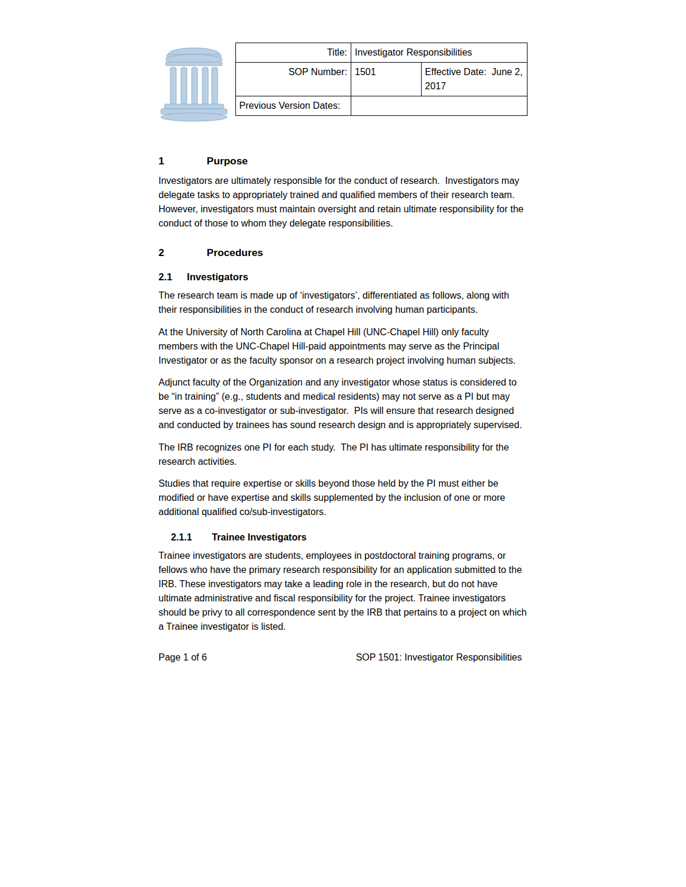| Title: | Investigator Responsibilities |
| SOP Number: | 1501 | Effective Date: June 2, 2017 |
| Previous Version Dates: | |
1 Purpose
Investigators are ultimately responsible for the conduct of research. Investigators may delegate tasks to appropriately trained and qualified members of their research team. However, investigators must maintain oversight and retain ultimate responsibility for the conduct of those to whom they delegate responsibilities.
2 Procedures
2.1 Investigators
The research team is made up of ‘investigators’, differentiated as follows, along with their responsibilities in the conduct of research involving human participants.
At the University of North Carolina at Chapel Hill (UNC-Chapel Hill) only faculty members with the UNC-Chapel Hill-paid appointments may serve as the Principal Investigator or as the faculty sponsor on a research project involving human subjects.
Adjunct faculty of the Organization and any investigator whose status is considered to be “in training” (e.g., students and medical residents) may not serve as a PI but may serve as a co-investigator or sub-investigator. PIs will ensure that research designed and conducted by trainees has sound research design and is appropriately supervised.
The IRB recognizes one PI for each study. The PI has ultimate responsibility for the research activities.
Studies that require expertise or skills beyond those held by the PI must either be modified or have expertise and skills supplemented by the inclusion of one or more additional qualified co/sub-investigators.
2.1.1 Trainee Investigators
Trainee investigators are students, employees in postdoctoral training programs, or fellows who have the primary research responsibility for an application submitted to the IRB. These investigators may take a leading role in the research, but do not have ultimate administrative and fiscal responsibility for the project. Trainee investigators should be privy to all correspondence sent by the IRB that pertains to a project on which a Trainee investigator is listed.
Page 1 of 6
SOP 1501: Investigator Responsibilities